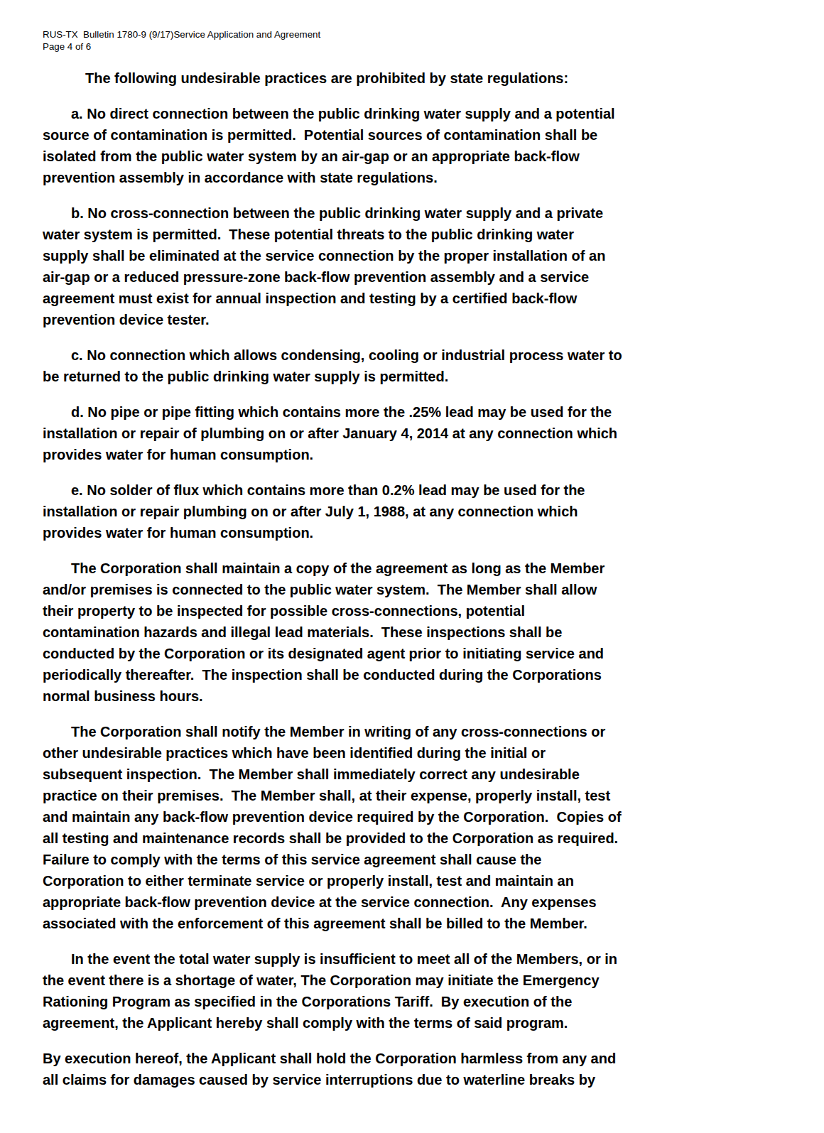RUS-TX Bulletin 1780-9 (9/17)Service Application and Agreement
Page 4 of 6
The following undesirable practices are prohibited by state regulations:
a. No direct connection between the public drinking water supply and a potential source of contamination is permitted. Potential sources of contamination shall be isolated from the public water system by an air-gap or an appropriate back-flow prevention assembly in accordance with state regulations.
b. No cross-connection between the public drinking water supply and a private water system is permitted. These potential threats to the public drinking water supply shall be eliminated at the service connection by the proper installation of an air-gap or a reduced pressure-zone back-flow prevention assembly and a service agreement must exist for annual inspection and testing by a certified back-flow prevention device tester.
c. No connection which allows condensing, cooling or industrial process water to be returned to the public drinking water supply is permitted.
d. No pipe or pipe fitting which contains more the .25% lead may be used for the installation or repair of plumbing on or after January 4, 2014 at any connection which provides water for human consumption.
e. No solder of flux which contains more than 0.2% lead may be used for the installation or repair plumbing on or after July 1, 1988, at any connection which provides water for human consumption.
The Corporation shall maintain a copy of the agreement as long as the Member and/or premises is connected to the public water system. The Member shall allow their property to be inspected for possible cross-connections, potential contamination hazards and illegal lead materials. These inspections shall be conducted by the Corporation or its designated agent prior to initiating service and periodically thereafter. The inspection shall be conducted during the Corporations normal business hours.
The Corporation shall notify the Member in writing of any cross-connections or other undesirable practices which have been identified during the initial or subsequent inspection. The Member shall immediately correct any undesirable practice on their premises. The Member shall, at their expense, properly install, test and maintain any back-flow prevention device required by the Corporation. Copies of all testing and maintenance records shall be provided to the Corporation as required. Failure to comply with the terms of this service agreement shall cause the Corporation to either terminate service or properly install, test and maintain an appropriate back-flow prevention device at the service connection. Any expenses associated with the enforcement of this agreement shall be billed to the Member.
In the event the total water supply is insufficient to meet all of the Members, or in the event there is a shortage of water, The Corporation may initiate the Emergency Rationing Program as specified in the Corporations Tariff. By execution of the agreement, the Applicant hereby shall comply with the terms of said program.
By execution hereof, the Applicant shall hold the Corporation harmless from any and all claims for damages caused by service interruptions due to waterline breaks by